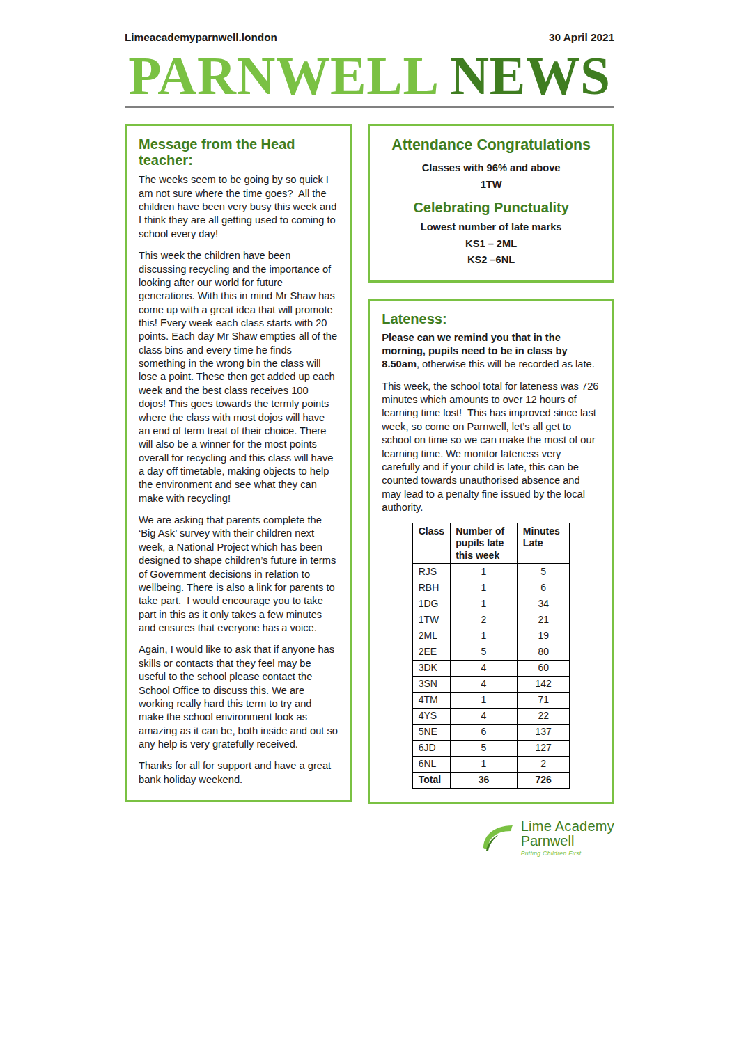Limeacademyparnwell.london 30 April 2021
PARNWELL NEWS
Message from the Head teacher:
The weeks seem to be going by so quick I am not sure where the time goes? All the children have been very busy this week and I think they are all getting used to coming to school every day!
This week the children have been discussing recycling and the importance of looking after our world for future generations. With this in mind Mr Shaw has come up with a great idea that will promote this! Every week each class starts with 20 points. Each day Mr Shaw empties all of the class bins and every time he finds something in the wrong bin the class will lose a point. These then get added up each week and the best class receives 100 dojos! This goes towards the termly points where the class with most dojos will have an end of term treat of their choice. There will also be a winner for the most points overall for recycling and this class will have a day off timetable, making objects to help the environment and see what they can make with recycling!
We are asking that parents complete the ‘Big Ask’ survey with their children next week, a National Project which has been designed to shape children’s future in terms of Government decisions in relation to wellbeing. There is also a link for parents to take part. I would encourage you to take part in this as it only takes a few minutes and ensures that everyone has a voice.
Again, I would like to ask that if anyone has skills or contacts that they feel may be useful to the school please contact the School Office to discuss this. We are working really hard this term to try and make the school environment look as amazing as it can be, both inside and out so any help is very gratefully received.
Thanks for all for support and have a great bank holiday weekend.
Attendance Congratulations
Classes with 96% and above
1TW
Celebrating Punctuality
Lowest number of late marks
KS1 – 2ML
KS2 –6NL
Lateness:
Please can we remind you that in the morning, pupils need to be in class by 8.50am, otherwise this will be recorded as late.
This week, the school total for lateness was 726 minutes which amounts to over 12 hours of learning time lost! This has improved since last week, so come on Parnwell, let’s all get to school on time so we can make the most of our learning time. We monitor lateness very carefully and if your child is late, this can be counted towards unauthorised absence and may lead to a penalty fine issued by the local authority.
| Class | Number of pupils late this week | Minutes Late |
| --- | --- | --- |
| RJS | 1 | 5 |
| RBH | 1 | 6 |
| 1DG | 1 | 34 |
| 1TW | 2 | 21 |
| 2ML | 1 | 19 |
| 2EE | 5 | 80 |
| 3DK | 4 | 60 |
| 3SN | 4 | 142 |
| 4TM | 1 | 71 |
| 4YS | 4 | 22 |
| 5NE | 6 | 137 |
| 6JD | 5 | 127 |
| 6NL | 1 | 2 |
| Total | 36 | 726 |
Lime Academy
Parnwell
Putting Children First